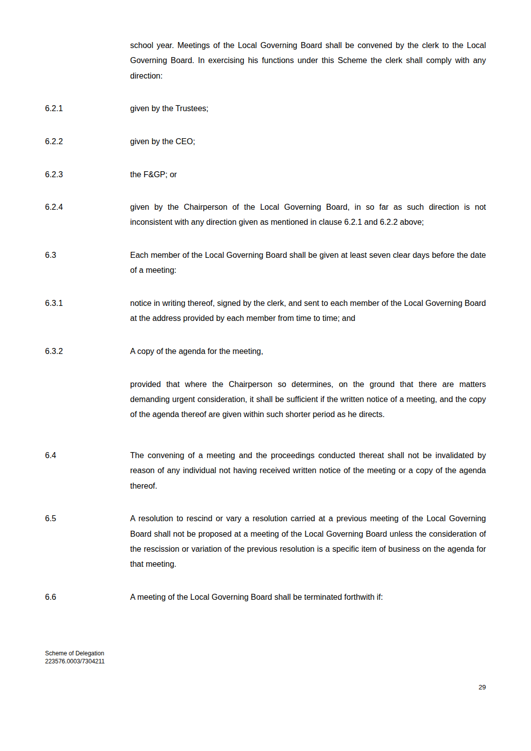school year. Meetings of the Local Governing Board shall be convened by the clerk to the Local Governing Board. In exercising his functions under this Scheme the clerk shall comply with any direction:
6.2.1
given by the Trustees;
6.2.2
given by the CEO;
6.2.3
the F&GP; or
6.2.4
given by the Chairperson of the Local Governing Board, in so far as such direction is not inconsistent with any direction given as mentioned in clause 6.2.1 and 6.2.2 above;
6.3
Each member of the Local Governing Board shall be given at least seven clear days before the date of a meeting:
6.3.1
notice in writing thereof, signed by the clerk, and sent to each member of the Local Governing Board at the address provided by each member from time to time; and
6.3.2
A copy of the agenda for the meeting,
provided that where the Chairperson so determines, on the ground that there are matters demanding urgent consideration, it shall be sufficient if the written notice of a meeting, and the copy of the agenda thereof are given within such shorter period as he directs.
6.4
The convening of a meeting and the proceedings conducted thereat shall not be invalidated by reason of any individual not having received written notice of the meeting or a copy of the agenda thereof.
6.5
A resolution to rescind or vary a resolution carried at a previous meeting of the Local Governing Board shall not be proposed at a meeting of the Local Governing Board unless the consideration of the rescission or variation of the previous resolution is a specific item of business on the agenda for that meeting.
6.6
A meeting of the Local Governing Board shall be terminated forthwith if:
Scheme of Delegation
223576.0003/7304211
29